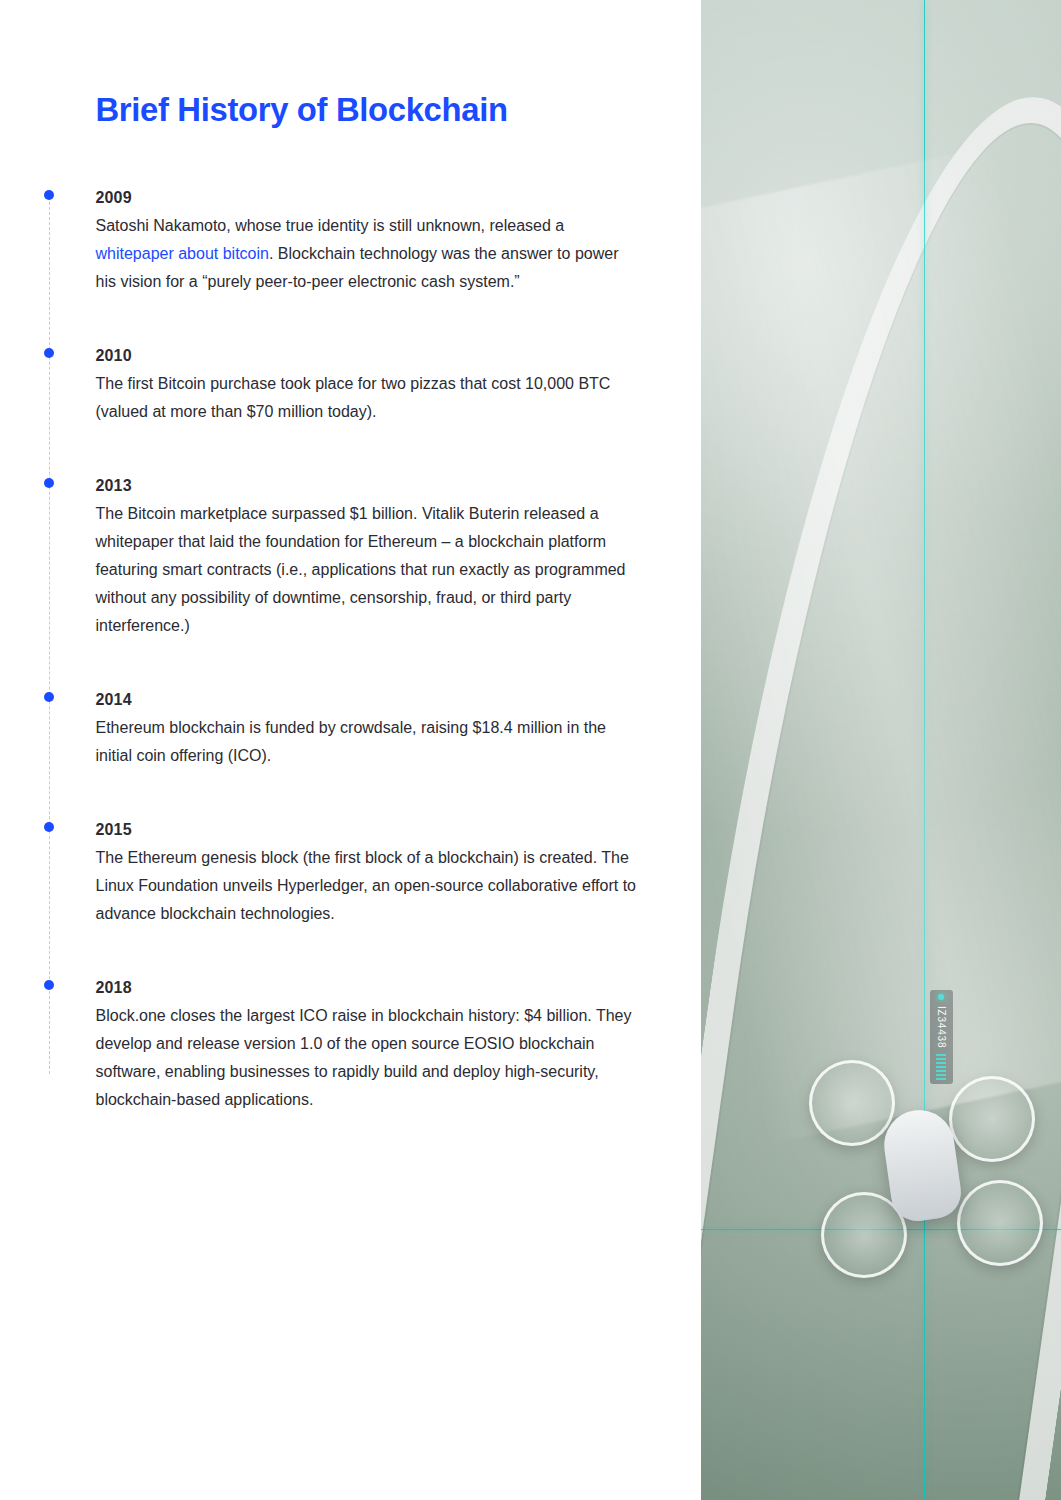Brief History of Blockchain
2009
Satoshi Nakamoto, whose true identity is still unknown, released a whitepaper about bitcoin. Blockchain technology was the answer to power his vision for a “purely peer-to-peer electronic cash system.”
2010
The first Bitcoin purchase took place for two pizzas that cost 10,000 BTC (valued at more than $70 million today).
2013
The Bitcoin marketplace surpassed $1 billion. Vitalik Buterin released a whitepaper that laid the foundation for Ethereum – a blockchain platform featuring smart contracts (i.e., applications that run exactly as programmed without any possibility of downtime, censorship, fraud, or third party interference.)
2014
Ethereum blockchain is funded by crowdsale, raising $18.4 million in the initial coin offering (ICO).
2015
The Ethereum genesis block (the first block of a blockchain) is created. The Linux Foundation unveils Hyperledger, an open-source collaborative effort to advance blockchain technologies.
2018
Block.one closes the largest ICO raise in blockchain history: $4 billion. They develop and release version 1.0 of the open source EOSIO blockchain software, enabling businesses to rapidly build and deploy high-security, blockchain-based applications.
IZ34438